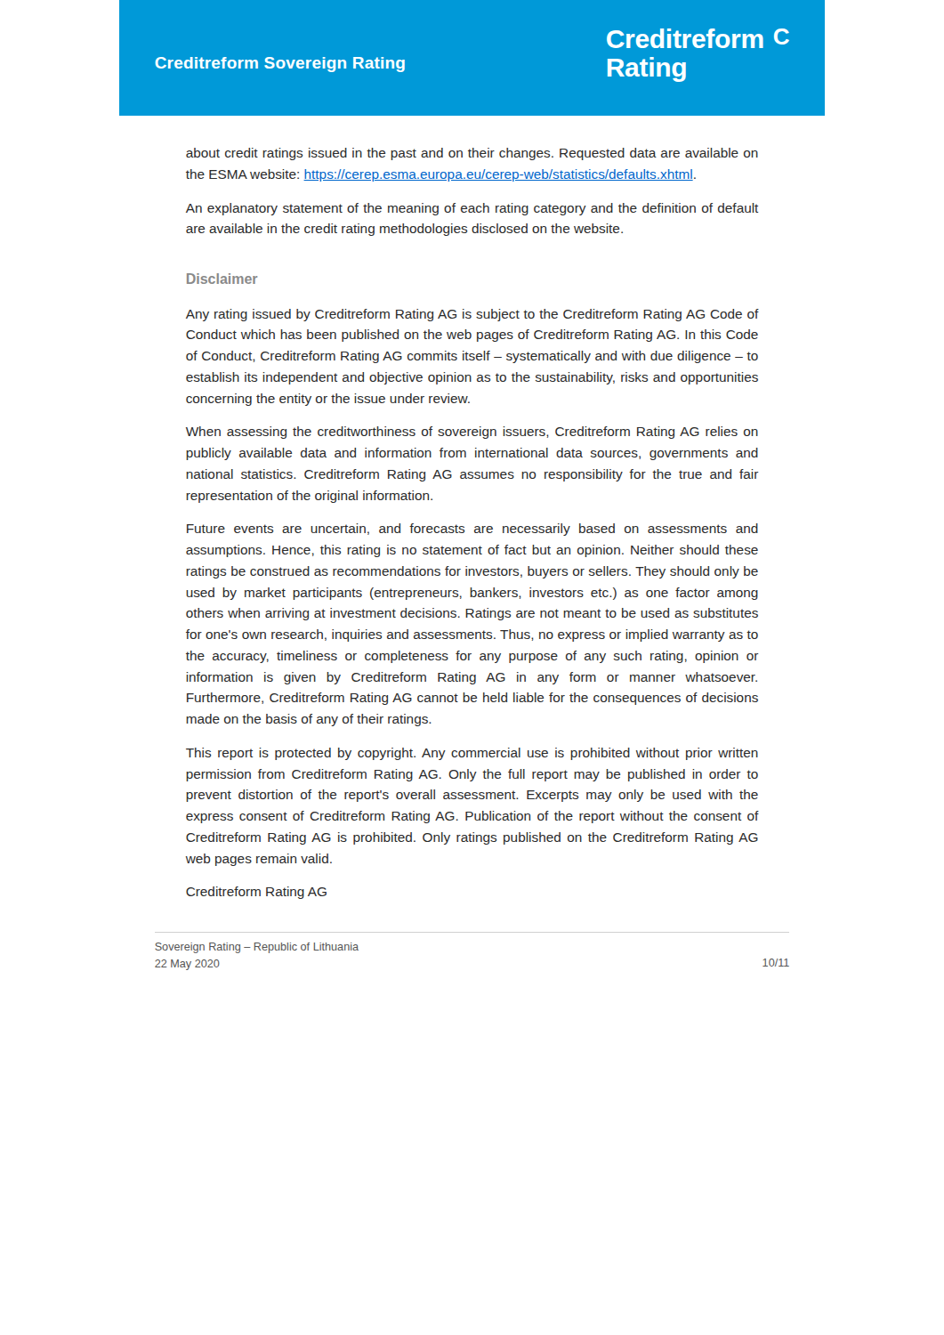Creditreform Sovereign Rating
Creditreform C
Rating
about credit ratings issued in the past and on their changes. Requested data are available on the ESMA website: https://cerep.esma.europa.eu/cerep-web/statistics/defaults.xhtml.
An explanatory statement of the meaning of each rating category and the definition of default are available in the credit rating methodologies disclosed on the website.
Disclaimer
Any rating issued by Creditreform Rating AG is subject to the Creditreform Rating AG Code of Conduct which has been published on the web pages of Creditreform Rating AG. In this Code of Conduct, Creditreform Rating AG commits itself – systematically and with due diligence – to establish its independent and objective opinion as to the sustainability, risks and opportunities concerning the entity or the issue under review.
When assessing the creditworthiness of sovereign issuers, Creditreform Rating AG relies on publicly available data and information from international data sources, governments and national statistics. Creditreform Rating AG assumes no responsibility for the true and fair representation of the original information.
Future events are uncertain, and forecasts are necessarily based on assessments and assumptions. Hence, this rating is no statement of fact but an opinion. Neither should these ratings be construed as recommendations for investors, buyers or sellers. They should only be used by market participants (entrepreneurs, bankers, investors etc.) as one factor among others when arriving at investment decisions. Ratings are not meant to be used as substitutes for one's own research, inquiries and assessments. Thus, no express or implied warranty as to the accuracy, timeliness or completeness for any purpose of any such rating, opinion or information is given by Creditreform Rating AG in any form or manner whatsoever. Furthermore, Creditreform Rating AG cannot be held liable for the consequences of decisions made on the basis of any of their ratings.
This report is protected by copyright. Any commercial use is prohibited without prior written permission from Creditreform Rating AG. Only the full report may be published in order to prevent distortion of the report's overall assessment. Excerpts may only be used with the express consent of Creditreform Rating AG. Publication of the report without the consent of Creditreform Rating AG is prohibited. Only ratings published on the Creditreform Rating AG web pages remain valid.
Creditreform Rating AG
Sovereign Rating – Republic of Lithuania
22 May 2020
10/11